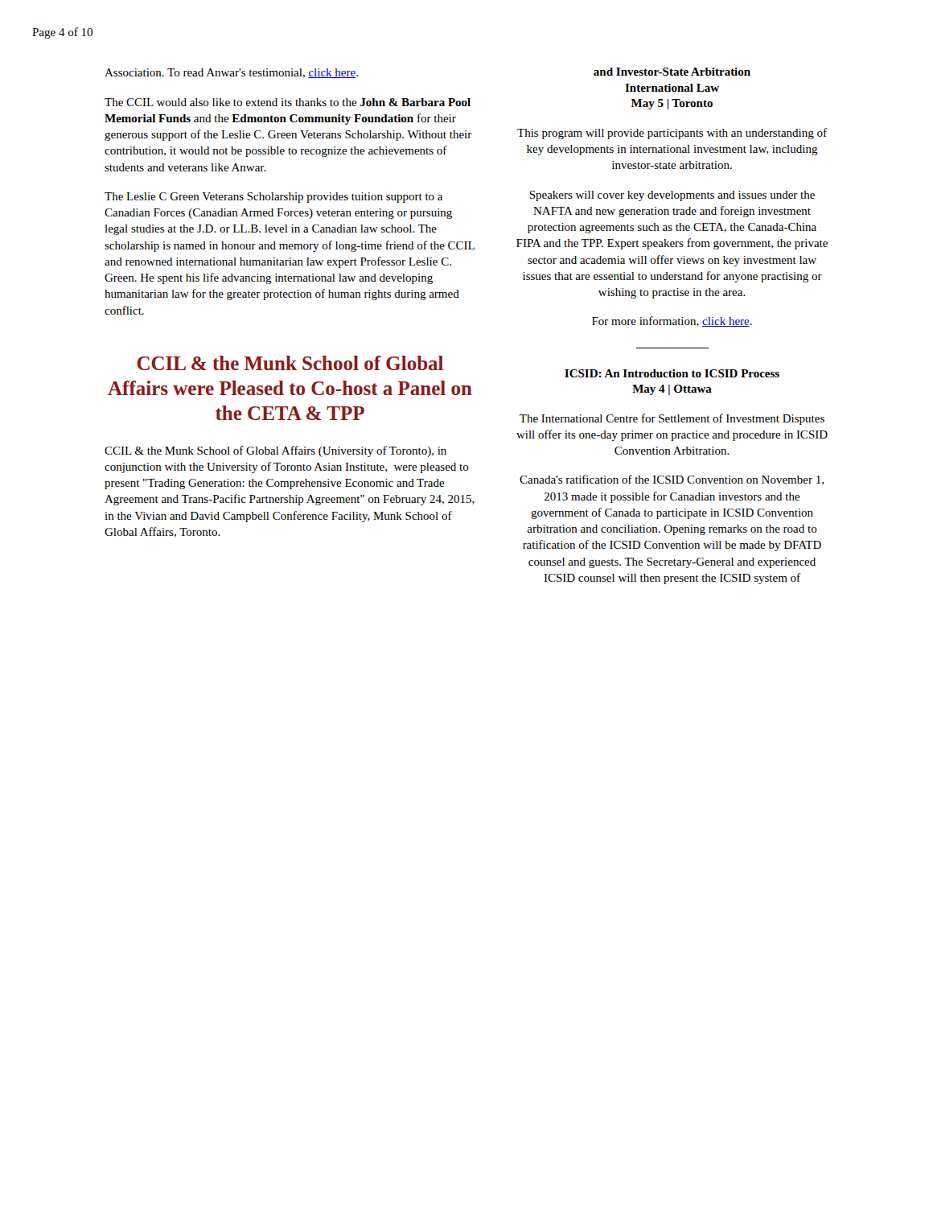Page 4 of 10
Association. To read Anwar's testimonial, click here.
The CCIL would also like to extend its thanks to the John & Barbara Pool Memorial Funds and the Edmonton Community Foundation for their generous support of the Leslie C. Green Veterans Scholarship. Without their contribution, it would not be possible to recognize the achievements of students and veterans like Anwar.
The Leslie C Green Veterans Scholarship provides tuition support to a Canadian Forces (Canadian Armed Forces) veteran entering or pursuing legal studies at the J.D. or LL.B. level in a Canadian law school. The scholarship is named in honour and memory of long-time friend of the CCIL and renowned international humanitarian law expert Professor Leslie C. Green. He spent his life advancing international law and developing humanitarian law for the greater protection of human rights during armed conflict.
CCIL & the Munk School of Global Affairs were Pleased to Co-host a Panel on the CETA & TPP
CCIL & the Munk School of Global Affairs (University of Toronto), in conjunction with the University of Toronto Asian Institute, were pleased to present "Trading Generation: the Comprehensive Economic and Trade Agreement and Trans-Pacific Partnership Agreement" on February 24, 2015, in the Vivian and David Campbell Conference Facility, Munk School of Global Affairs, Toronto.
and Investor-State Arbitration
International Law
May 5 | Toronto
This program will provide participants with an understanding of key developments in international investment law, including investor-state arbitration.
Speakers will cover key developments and issues under the NAFTA and new generation trade and foreign investment protection agreements such as the CETA, the Canada-China FIPA and the TPP. Expert speakers from government, the private sector and academia will offer views on key investment law issues that are essential to understand for anyone practising or wishing to practise in the area.
For more information, click here.
ICSID: An Introduction to ICSID Process
May 4 | Ottawa
The International Centre for Settlement of Investment Disputes will offer its one-day primer on practice and procedure in ICSID Convention Arbitration.
Canada's ratification of the ICSID Convention on November 1, 2013 made it possible for Canadian investors and the government of Canada to participate in ICSID Convention arbitration and conciliation. Opening remarks on the road to ratification of the ICSID Convention will be made by DFATD counsel and guests. The Secretary-General and experienced ICSID counsel will then present the ICSID system of